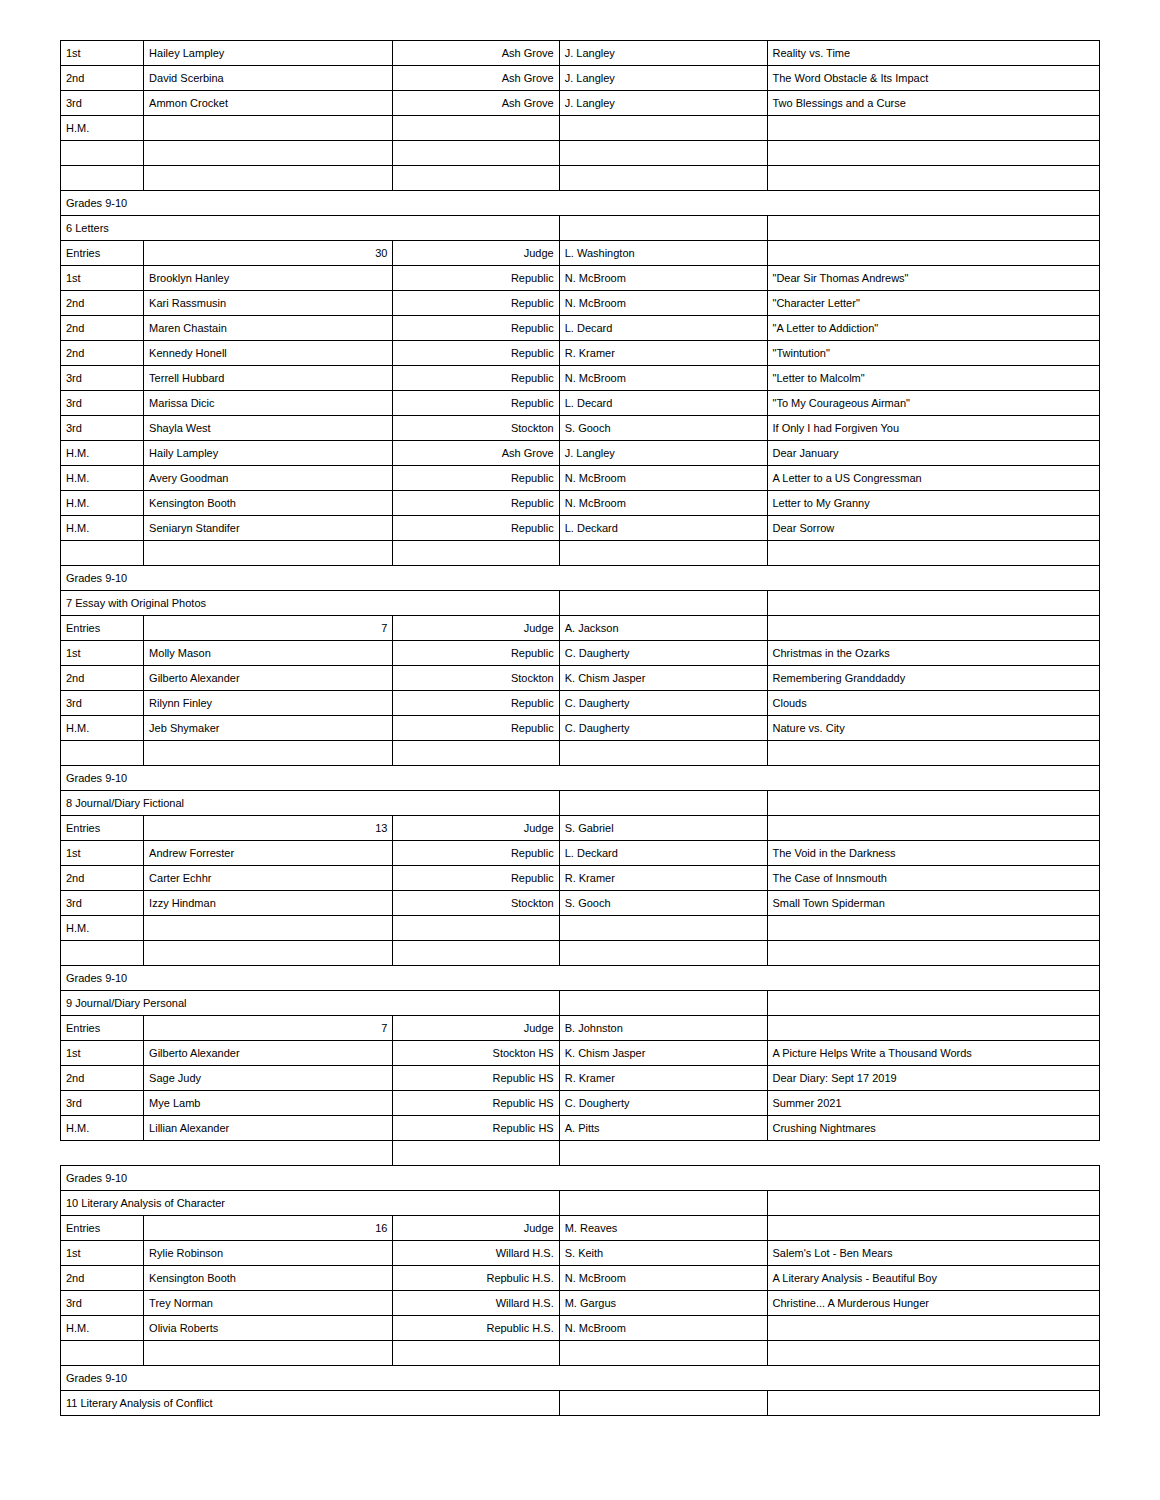| 1st | Hailey Lampley | Ash Grove | J. Langley | Reality vs. Time |
| 2nd | David Scerbina | Ash Grove | J. Langley | The Word Obstacle & Its Impact |
| 3rd | Ammon Crocket | Ash Grove | J. Langley | Two Blessings and a Curse |
| H.M. | | | | |
| Grades 9-10 |
| 6 Letters | | |
| Entries | 30 | Judge | L. Washington | |
| 1st | Brooklyn Hanley | Republic | N. McBroom | "Dear Sir Thomas Andrews" |
| 2nd | Kari Rassmusin | Republic | N. McBroom | "Character Letter" |
| 2nd | Maren Chastain | Republic | L. Decard | "A Letter to Addiction" |
| 2nd | Kennedy Honell | Republic | R. Kramer | "Twintution" |
| 3rd | Terrell Hubbard | Republic | N. McBroom | "Letter to Malcolm" |
| 3rd | Marissa Dicic | Republic | L. Decard | "To My Courageous Airman" |
| 3rd | Shayla West | Stockton | S. Gooch | If Only I had Forgiven You |
| H.M. | Haily Lampley | Ash Grove | J. Langley | Dear January |
| H.M. | Avery Goodman | Republic | N. McBroom | A Letter to a US Congressman |
| H.M. | Kensington Booth | Republic | N. McBroom | Letter to My Granny |
| H.M. | Seniaryn Standifer | Republic | L. Deckard | Dear Sorrow |
| Grades 9-10 |
| 7 Essay with Original Photos | | |
| Entries | 7 | Judge | A. Jackson | |
| 1st | Molly Mason | Republic | C. Daugherty | Christmas in the Ozarks |
| 2nd | Gilberto Alexander | Stockton | K. Chism Jasper | Remembering Granddaddy |
| 3rd | Rilynn Finley | Republic | C. Daugherty | Clouds |
| H.M. | Jeb Shymaker | Republic | C. Daugherty | Nature vs. City |
| Grades 9-10 |
| 8 Journal/Diary Fictional | | |
| Entries | 13 | Judge | S. Gabriel | |
| 1st | Andrew Forrester | Republic | L. Deckard | The Void in the Darkness |
| 2nd | Carter Echhr | Republic | R. Kramer | The Case of Innsmouth |
| 3rd | Izzy Hindman | Stockton | S. Gooch | Small Town Spiderman |
| H.M. | | | | |
| Grades 9-10 |
| 9 Journal/Diary Personal | | |
| Entries | 7 | Judge | B. Johnston | |
| 1st | Gilberto Alexander | Stockton HS | K. Chism Jasper | A Picture Helps Write a Thousand Words |
| 2nd | Sage Judy | Republic HS | R. Kramer | Dear Diary: Sept 17 2019 |
| 3rd | Mye Lamb | Republic HS | C. Dougherty | Summer 2021 |
| H.M. | Lillian Alexander | Republic HS | A. Pitts | Crushing Nightmares |
| Grades 9-10 |
| 10 Literary Analysis of Character | | |
| Entries | 16 | Judge | M. Reaves | |
| 1st | Rylie Robinson | Willard H.S. | S. Keith | Salem's Lot - Ben Mears |
| 2nd | Kensington Booth | Repbulic H.S. | N. McBroom | A Literary Analysis - Beautiful Boy |
| 3rd | Trey Norman | Willard H.S. | M. Gargus | Christine... A Murderous Hunger |
| H.M. | Olivia Roberts | Republic H.S. | N. McBroom | |
| Grades 9-10 |
| 11 Literary Analysis of Conflict | | |